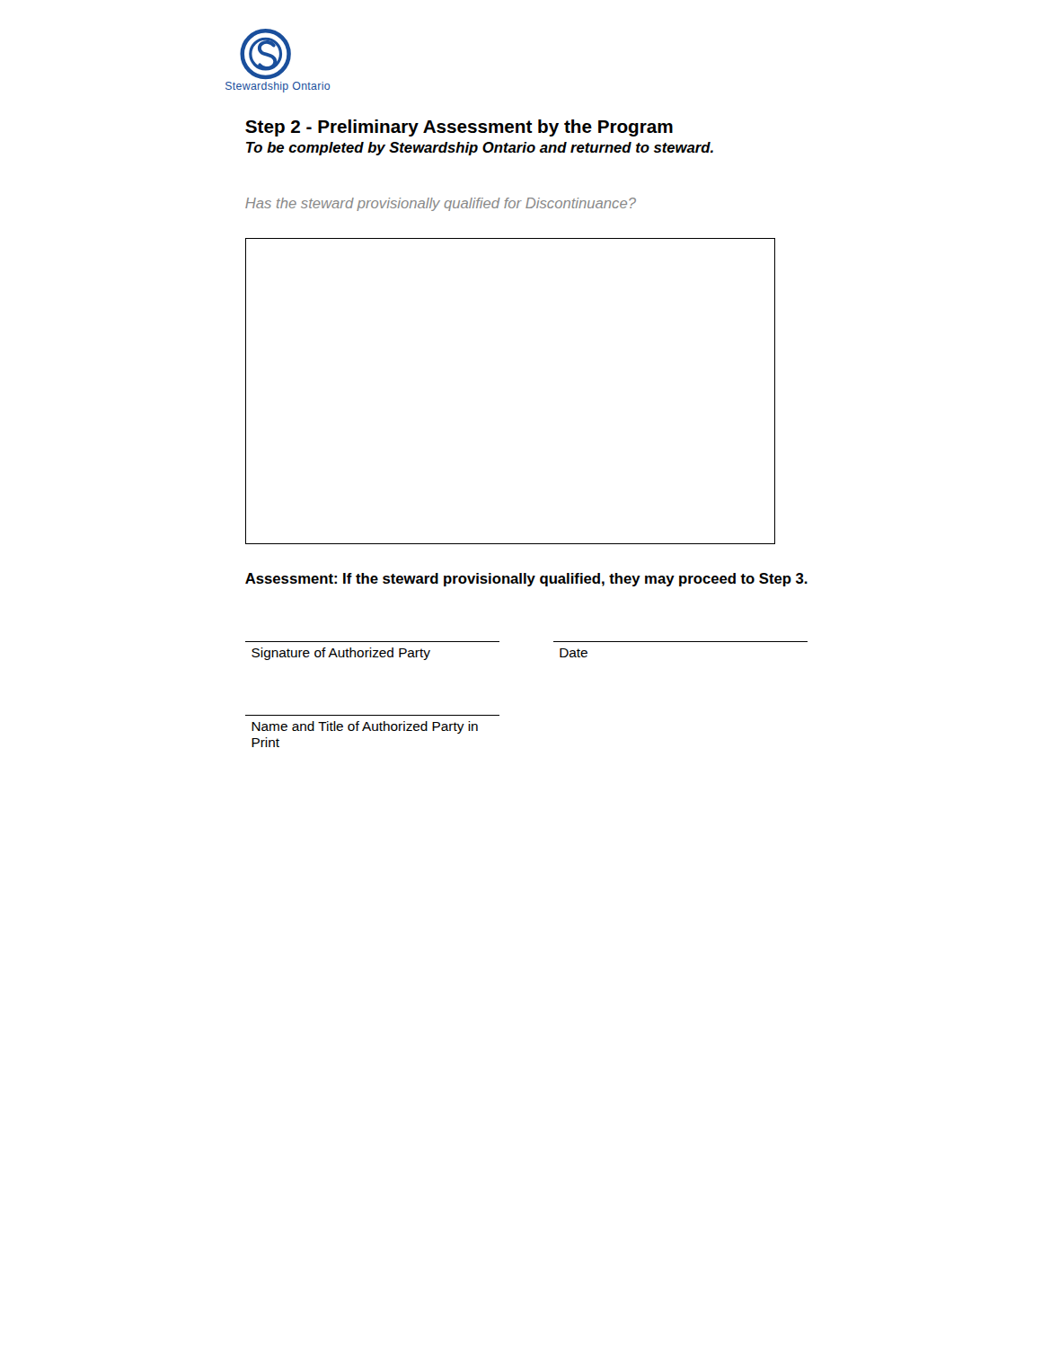Stewardship Ontario
Step 2 - Preliminary Assessment by the Program
To be completed by Stewardship Ontario and returned to steward.
Has the steward provisionally qualified for Discontinuance?
Assessment: If the steward provisionally qualified, they may proceed to Step 3.
Signature of Authorized Party
Date
Name and Title of Authorized Party in Print